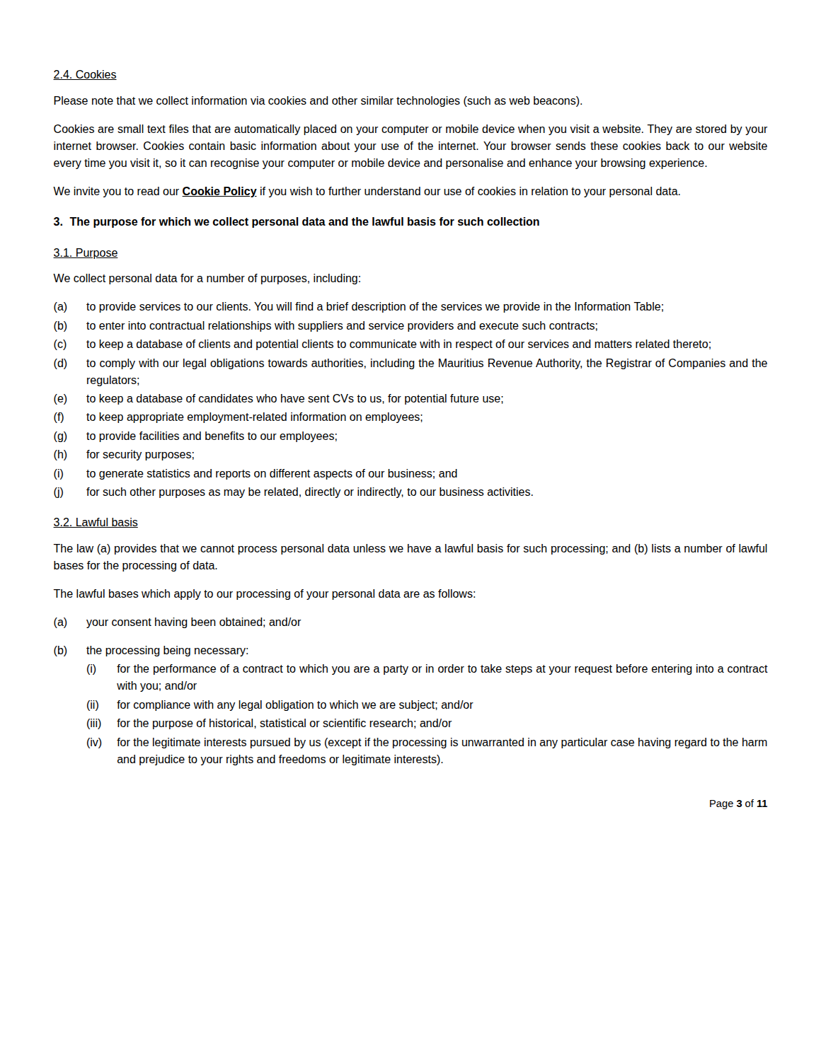2.4. Cookies
Please note that we collect information via cookies and other similar technologies (such as web beacons).
Cookies are small text files that are automatically placed on your computer or mobile device when you visit a website. They are stored by your internet browser. Cookies contain basic information about your use of the internet. Your browser sends these cookies back to our website every time you visit it, so it can recognise your computer or mobile device and personalise and enhance your browsing experience.
We invite you to read our Cookie Policy if you wish to further understand our use of cookies in relation to your personal data.
3. The purpose for which we collect personal data and the lawful basis for such collection
3.1. Purpose
We collect personal data for a number of purposes, including:
(a) to provide services to our clients. You will find a brief description of the services we provide in the Information Table;
(b) to enter into contractual relationships with suppliers and service providers and execute such contracts;
(c) to keep a database of clients and potential clients to communicate with in respect of our services and matters related thereto;
(d) to comply with our legal obligations towards authorities, including the Mauritius Revenue Authority, the Registrar of Companies and the regulators;
(e) to keep a database of candidates who have sent CVs to us, for potential future use;
(f) to keep appropriate employment-related information on employees;
(g) to provide facilities and benefits to our employees;
(h) for security purposes;
(i) to generate statistics and reports on different aspects of our business; and
(j) for such other purposes as may be related, directly or indirectly, to our business activities.
3.2. Lawful basis
The law (a) provides that we cannot process personal data unless we have a lawful basis for such processing; and (b) lists a number of lawful bases for the processing of data.
The lawful bases which apply to our processing of your personal data are as follows:
(a) your consent having been obtained; and/or
(b) the processing being necessary:
(i) for the performance of a contract to which you are a party or in order to take steps at your request before entering into a contract with you; and/or
(ii) for compliance with any legal obligation to which we are subject; and/or
(iii) for the purpose of historical, statistical or scientific research; and/or
(iv) for the legitimate interests pursued by us (except if the processing is unwarranted in any particular case having regard to the harm and prejudice to your rights and freedoms or legitimate interests).
Page 3 of 11